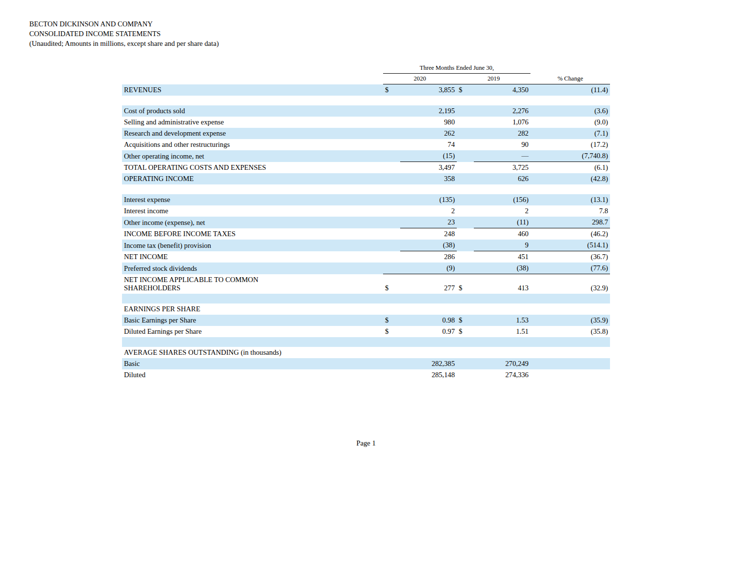BECTON DICKINSON AND COMPANY
CONSOLIDATED INCOME STATEMENTS
(Unaudited; Amounts in millions, except share and per share data)
| | Three Months Ended June 30, | |
| | 2020 | 2019 | % Change |
| REVENUES | $ | 3,855 | $ | 4,350 | (11.4) |
| Cost of products sold | | 2,195 | | 2,276 | (3.6) |
| Selling and administrative expense | | 980 | | 1,076 | (9.0) |
| Research and development expense | | 262 | | 282 | (7.1) |
| Acquisitions and other restructurings | | 74 | | 90 | (17.2) |
| Other operating income, net | | (15) | | — | (7,740.8) |
| TOTAL OPERATING COSTS AND EXPENSES | | 3,497 | | 3,725 | (6.1) |
| OPERATING INCOME | | 358 | | 626 | (42.8) |
| Interest expense | | (135) | | (156) | (13.1) |
| Interest income | | 2 | | 2 | 7.8 |
| Other income (expense), net | | 23 | | (11) | 298.7 |
| INCOME BEFORE INCOME TAXES | | 248 | | 460 | (46.2) |
| Income tax (benefit) provision | | (38) | | 9 | (514.1) |
| NET INCOME | | 286 | | 451 | (36.7) |
| Preferred stock dividends | | (9) | | (38) | (77.6) |
| NET INCOME APPLICABLE TO COMMON SHAREHOLDERS | $ | 277 | $ | 413 | (32.9) |
| EARNINGS PER SHARE | | | | | |
| Basic Earnings per Share | $ | 0.98 | $ | 1.53 | (35.9) |
| Diluted Earnings per Share | $ | 0.97 | $ | 1.51 | (35.8) |
| AVERAGE SHARES OUTSTANDING (in thousands) | | | | | |
| Basic | | 282,385 | | 270,249 | |
| Diluted | | 285,148 | | 274,336 | |
Page 1